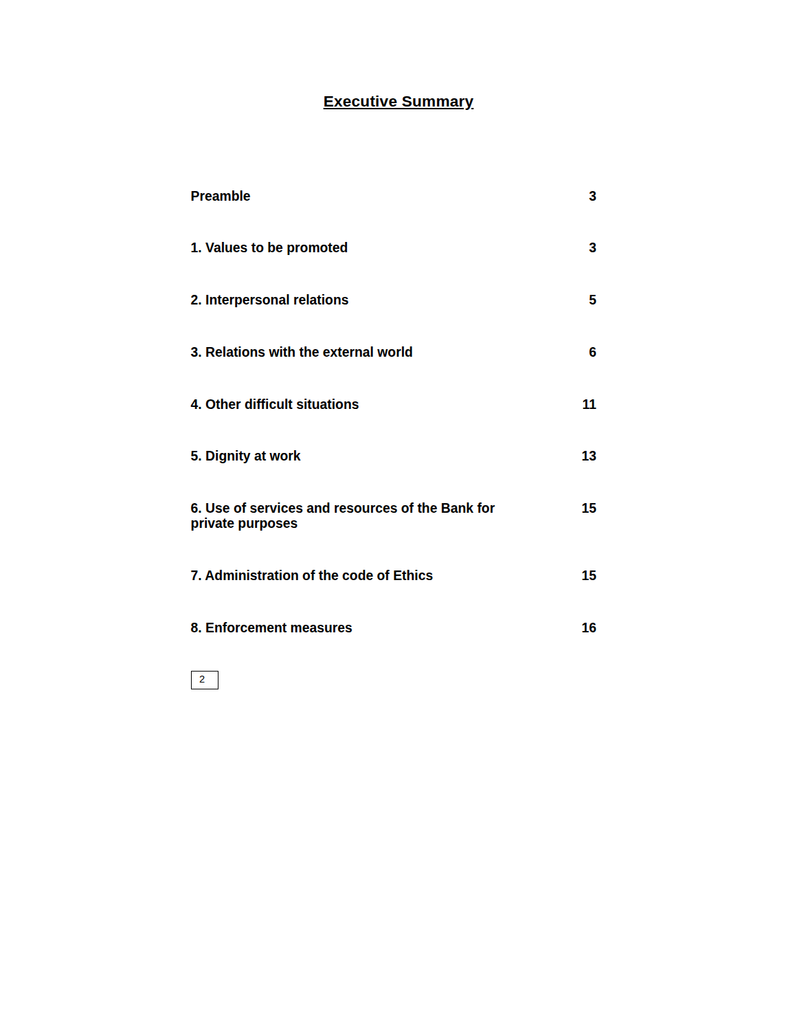Executive Summary
| Preamble | 3 |
| 1. Values to be promoted | 3 |
| 2. Interpersonal relations | 5 |
| 3. Relations with the external world | 6 |
| 4. Other difficult situations | 11 |
| 5. Dignity at work | 13 |
| 6. Use of services and resources of the Bank for private purposes | 15 |
| 7. Administration of the code of Ethics | 15 |
| 8. Enforcement measures | 16 |
2